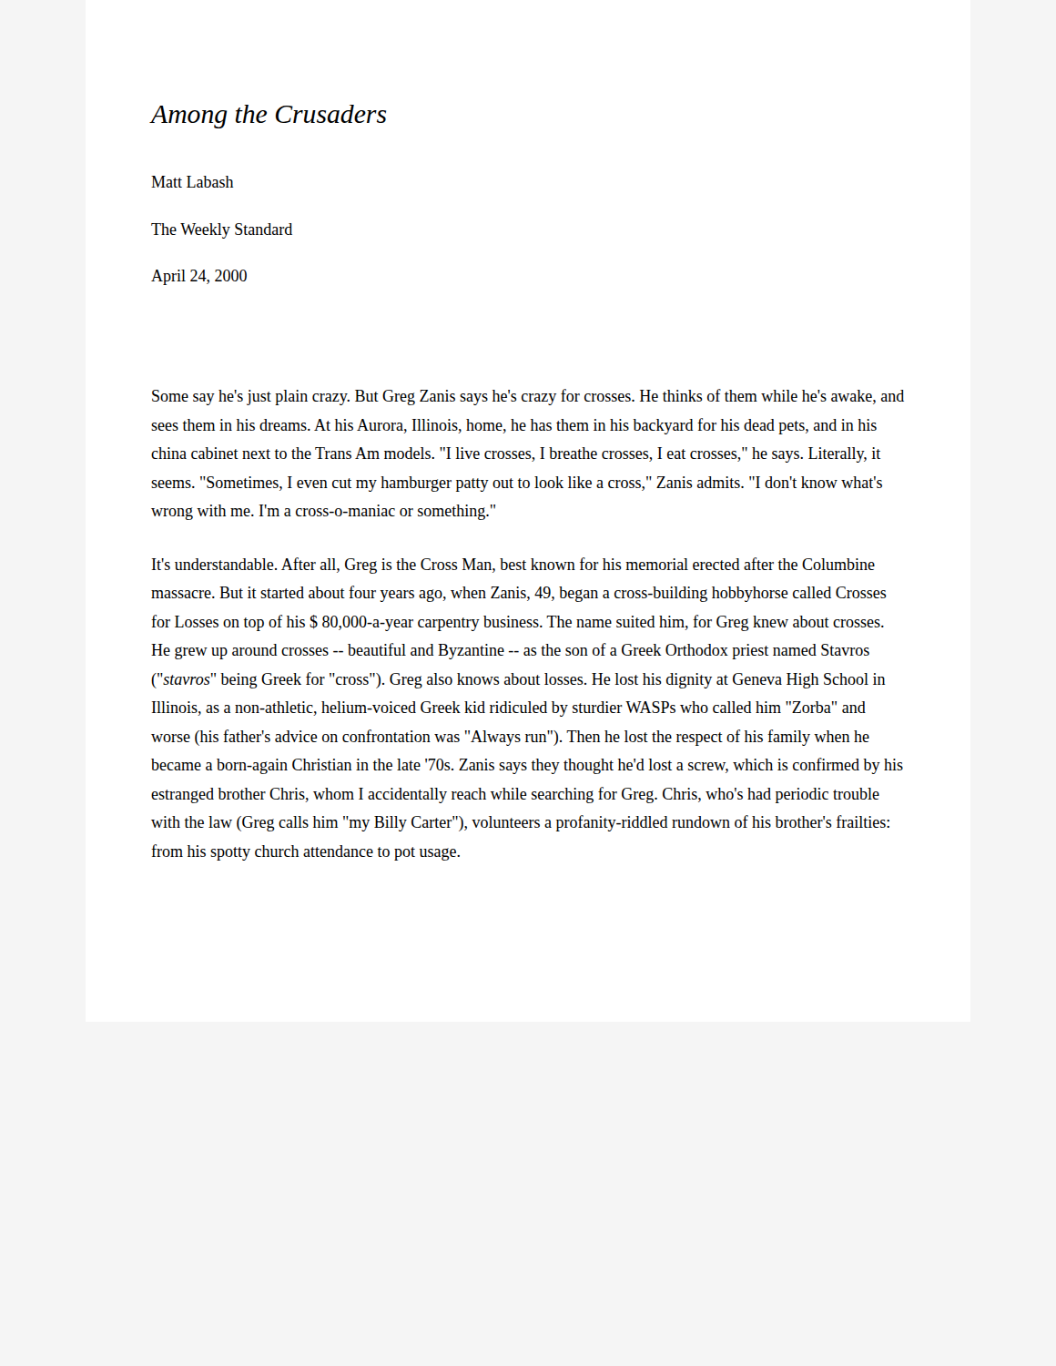Among the Crusaders
Matt Labash
The Weekly Standard
April 24, 2000
Some say he's just plain crazy. But Greg Zanis says he's crazy for crosses. He thinks of them while he's awake, and sees them in his dreams. At his Aurora, Illinois, home, he has them in his backyard for his dead pets, and in his china cabinet next to the Trans Am models. "I live crosses, I breathe crosses, I eat crosses," he says. Literally, it seems. "Sometimes, I even cut my hamburger patty out to look like a cross," Zanis admits. "I don't know what's wrong with me. I'm a cross-o-maniac or something."
It's understandable. After all, Greg is the Cross Man, best known for his memorial erected after the Columbine massacre. But it started about four years ago, when Zanis, 49, began a cross-building hobbyhorse called Crosses for Losses on top of his $ 80,000-a-year carpentry business. The name suited him, for Greg knew about crosses. He grew up around crosses -- beautiful and Byzantine -- as the son of a Greek Orthodox priest named Stavros ("stavros" being Greek for "cross"). Greg also knows about losses. He lost his dignity at Geneva High School in Illinois, as a non-athletic, helium-voiced Greek kid ridiculed by sturdier WASPs who called him "Zorba" and worse (his father's advice on confrontation was "Always run"). Then he lost the respect of his family when he became a born-again Christian in the late '70s. Zanis says they thought he'd lost a screw, which is confirmed by his estranged brother Chris, whom I accidentally reach while searching for Greg. Chris, who's had periodic trouble with the law (Greg calls him "my Billy Carter"), volunteers a profanity-riddled rundown of his brother's frailties: from his spotty church attendance to pot usage.